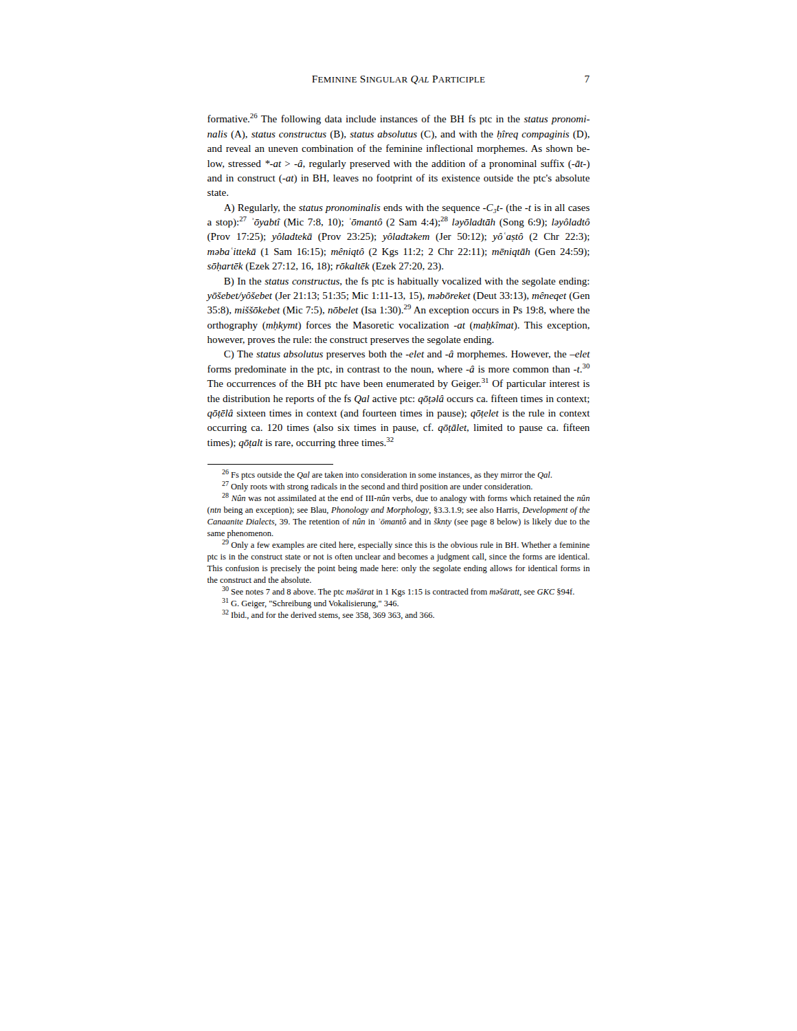FEMININE SINGULAR QAL PARTICIPLE 7
formative.26 The following data include instances of the BH fs ptc in the status pronominalis (A), status constructus (B), status absolutus (C), and with the ḥîreq compaginis (D), and reveal an uneven combination of the feminine inflectional morphemes. As shown below, stressed *-at > -â, regularly preserved with the addition of a pronominal suffix (-āt-) and in construct (-at) in BH, leaves no footprint of its existence outside the ptc's absolute state.
A) Regularly, the status pronominalis ends with the sequence -C₃t- (the -t is in all cases a stop):27 ʾōyabtî (Mic 7:8, 10); ʾōmantô (2 Sam 4:4);28 ləyōladtāh (Song 6:9); ləyôladtô (Prov 17:25); yôladtekā (Prov 23:25); yôladtəkem (Jer 50:12); yôʿaṣtô (2 Chr 22:3); məbaʿittekā (1 Sam 16:15); mêniqtô (2 Kgs 11:2; 2 Chr 22:11); mēniqtāh (Gen 24:59); sōḥartēk (Ezek 27:12, 16, 18); rōkaltēk (Ezek 27:20, 23).
B) In the status constructus, the fs ptc is habitually vocalized with the segolate ending: yōšebet/yôšebet (Jer 21:13; 51:35; Mic 1:11-13, 15), məbōreket (Deut 33:13), mêneqet (Gen 35:8), miššōkebet (Mic 7:5), nōbelet (Isa 1:30).29 An exception occurs in Ps 19:8, where the orthography (mḥkymt) forces the Masoretic vocalization -at (maḥkîmat). This exception, however, proves the rule: the construct preserves the segolate ending.
C) The status absolutus preserves both the -elet and -â morphemes. However, the –elet forms predominate in the ptc, in contrast to the noun, where -â is more common than -t.30 The occurrences of the BH ptc have been enumerated by Geiger.31 Of particular interest is the distribution he reports of the fs Qal active ptc: qōṭəlâ occurs ca. fifteen times in context; qōṭēlâ sixteen times in context (and fourteen times in pause); qōṭelet is the rule in context occurring ca. 120 times (also six times in pause, cf. qōṭālet, limited to pause ca. fifteen times); qōṭalt is rare, occurring three times.32
26 Fs ptcs outside the Qal are taken into consideration in some instances, as they mirror the Qal.
27 Only roots with strong radicals in the second and third position are under consideration.
28 Nûn was not assimilated at the end of III-nûn verbs, due to analogy with forms which retained the nûn (ntn being an exception); see Blau, Phonology and Morphology, §3.3.1.9; see also Harris, Development of the Canaanite Dialects, 39. The retention of nûn in ʾōmantô and in šknty (see page 8 below) is likely due to the same phenomenon.
29 Only a few examples are cited here, especially since this is the obvious rule in BH. Whether a feminine ptc is in the construct state or not is often unclear and becomes a judgment call, since the forms are identical. This confusion is precisely the point being made here: only the segolate ending allows for identical forms in the construct and the absolute.
30 See notes 7 and 8 above. The ptc məšārat in 1 Kgs 1:15 is contracted from məšāratt, see GKC §94f.
31 G. Geiger, "Schreibung und Vokalisierung," 346.
32 Ibid., and for the derived stems, see 358, 369 363, and 366.